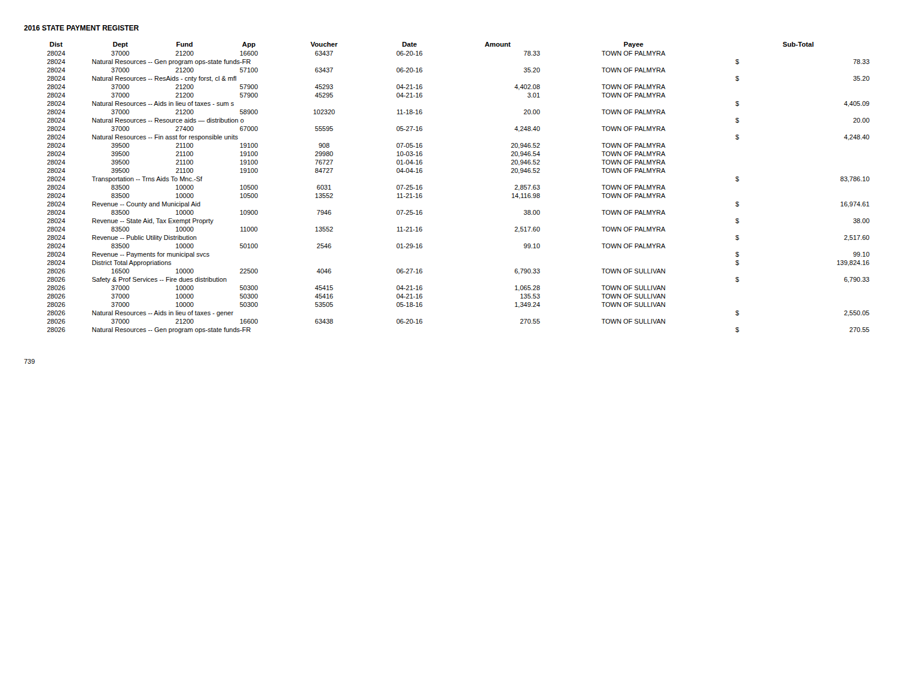2016 STATE PAYMENT REGISTER
| Dist | Dept | Fund | App | Voucher | Date | Amount | Payee | Sub-Total |
| --- | --- | --- | --- | --- | --- | --- | --- | --- |
| 28024 | 37000 | 21200 | 16600 | 63437 | 06-20-16 | 78.33 | TOWN OF PALMYRA | | |
| 28024 | Natural Resources -- Gen program ops-state funds-FR | | $ | 78.33 |
| 28024 | 37000 | 21200 | 57100 | 63437 | 06-20-16 | 35.20 | TOWN OF PALMYRA | | |
| 28024 | Natural Resources -- ResAids - cnty forst, cl & mfl | | $ | 35.20 |
| 28024 | 37000 | 21200 | 57900 | 45293 | 04-21-16 | 4,402.08 | TOWN OF PALMYRA | | |
| 28024 | 37000 | 21200 | 57900 | 45295 | 04-21-16 | 3.01 | TOWN OF PALMYRA | | |
| 28024 | Natural Resources -- Aids in lieu of taxes - sum s | | $ | 4,405.09 |
| 28024 | 37000 | 21200 | 58900 | 102320 | 11-18-16 | 20.00 | TOWN OF PALMYRA | | |
| 28024 | Natural Resources -- Resource aids — distribution o | | $ | 20.00 |
| 28024 | 37000 | 27400 | 67000 | 55595 | 05-27-16 | 4,248.40 | TOWN OF PALMYRA | | |
| 28024 | Natural Resources -- Fin asst for responsible units | | $ | 4,248.40 |
| 28024 | 39500 | 21100 | 19100 | 908 | 07-05-16 | 20,946.52 | TOWN OF PALMYRA | | |
| 28024 | 39500 | 21100 | 19100 | 29980 | 10-03-16 | 20,946.54 | TOWN OF PALMYRA | | |
| 28024 | 39500 | 21100 | 19100 | 76727 | 01-04-16 | 20,946.52 | TOWN OF PALMYRA | | |
| 28024 | 39500 | 21100 | 19100 | 84727 | 04-04-16 | 20,946.52 | TOWN OF PALMYRA | | |
| 28024 | Transportation -- Trns Aids To Mnc.-Sf | | $ | 83,786.10 |
| 28024 | 83500 | 10000 | 10500 | 6031 | 07-25-16 | 2,857.63 | TOWN OF PALMYRA | | |
| 28024 | 83500 | 10000 | 10500 | 13552 | 11-21-16 | 14,116.98 | TOWN OF PALMYRA | | |
| 28024 | Revenue -- County and Municipal Aid | | $ | 16,974.61 |
| 28024 | 83500 | 10000 | 10900 | 7946 | 07-25-16 | 38.00 | TOWN OF PALMYRA | | |
| 28024 | Revenue -- State Aid, Tax Exempt Proprty | | $ | 38.00 |
| 28024 | 83500 | 10000 | 11000 | 13552 | 11-21-16 | 2,517.60 | TOWN OF PALMYRA | | |
| 28024 | Revenue -- Public Utility Distribution | | $ | 2,517.60 |
| 28024 | 83500 | 10000 | 50100 | 2546 | 01-29-16 | 99.10 | TOWN OF PALMYRA | | |
| 28024 | Revenue -- Payments for municipal svcs | | $ | 99.10 |
| 28024 | District Total Appropriations | | $ | 139,824.16 |
| 28026 | 16500 | 10000 | 22500 | 4046 | 06-27-16 | 6,790.33 | TOWN OF SULLIVAN | | |
| 28026 | Safety & Prof Services -- Fire dues distribution | | $ | 6,790.33 |
| 28026 | 37000 | 10000 | 50300 | 45415 | 04-21-16 | 1,065.28 | TOWN OF SULLIVAN | | |
| 28026 | 37000 | 10000 | 50300 | 45416 | 04-21-16 | 135.53 | TOWN OF SULLIVAN | | |
| 28026 | 37000 | 10000 | 50300 | 53505 | 05-18-16 | 1,349.24 | TOWN OF SULLIVAN | | |
| 28026 | Natural Resources -- Aids in lieu of taxes - gener | | $ | 2,550.05 |
| 28026 | 37000 | 21200 | 16600 | 63438 | 06-20-16 | 270.55 | TOWN OF SULLIVAN | | |
| 28026 | Natural Resources -- Gen program ops-state funds-FR | | $ | 270.55 |
739